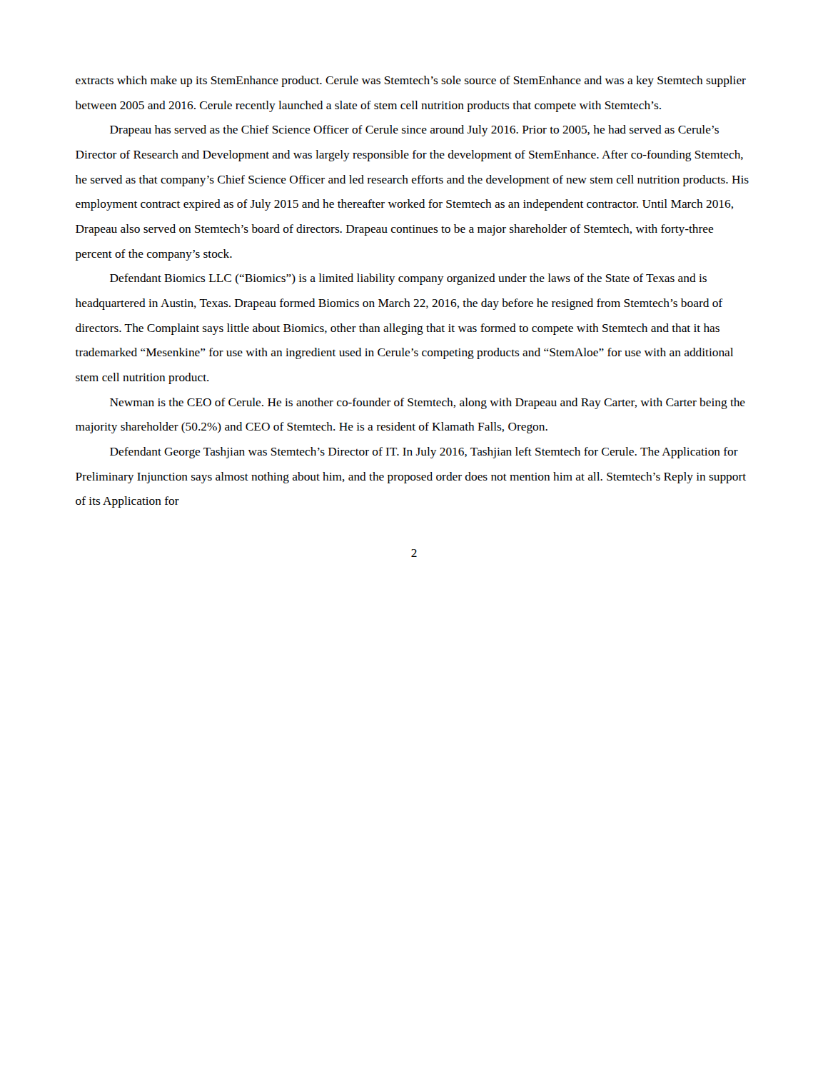extracts which make up its StemEnhance product. Cerule was Stemtech’s sole source of StemEnhance and was a key Stemtech supplier between 2005 and 2016. Cerule recently launched a slate of stem cell nutrition products that compete with Stemtech’s.
Drapeau has served as the Chief Science Officer of Cerule since around July 2016. Prior to 2005, he had served as Cerule’s Director of Research and Development and was largely responsible for the development of StemEnhance. After co-founding Stemtech, he served as that company’s Chief Science Officer and led research efforts and the development of new stem cell nutrition products. His employment contract expired as of July 2015 and he thereafter worked for Stemtech as an independent contractor. Until March 2016, Drapeau also served on Stemtech’s board of directors. Drapeau continues to be a major shareholder of Stemtech, with forty-three percent of the company’s stock.
Defendant Biomics LLC (“Biomics”) is a limited liability company organized under the laws of the State of Texas and is headquartered in Austin, Texas. Drapeau formed Biomics on March 22, 2016, the day before he resigned from Stemtech’s board of directors. The Complaint says little about Biomics, other than alleging that it was formed to compete with Stemtech and that it has trademarked “Mesenkine” for use with an ingredient used in Cerule’s competing products and “StemAloe” for use with an additional stem cell nutrition product.
Newman is the CEO of Cerule. He is another co-founder of Stemtech, along with Drapeau and Ray Carter, with Carter being the majority shareholder (50.2%) and CEO of Stemtech. He is a resident of Klamath Falls, Oregon.
Defendant George Tashjian was Stemtech’s Director of IT. In July 2016, Tashjian left Stemtech for Cerule. The Application for Preliminary Injunction says almost nothing about him, and the proposed order does not mention him at all. Stemtech’s Reply in support of its Application for
2